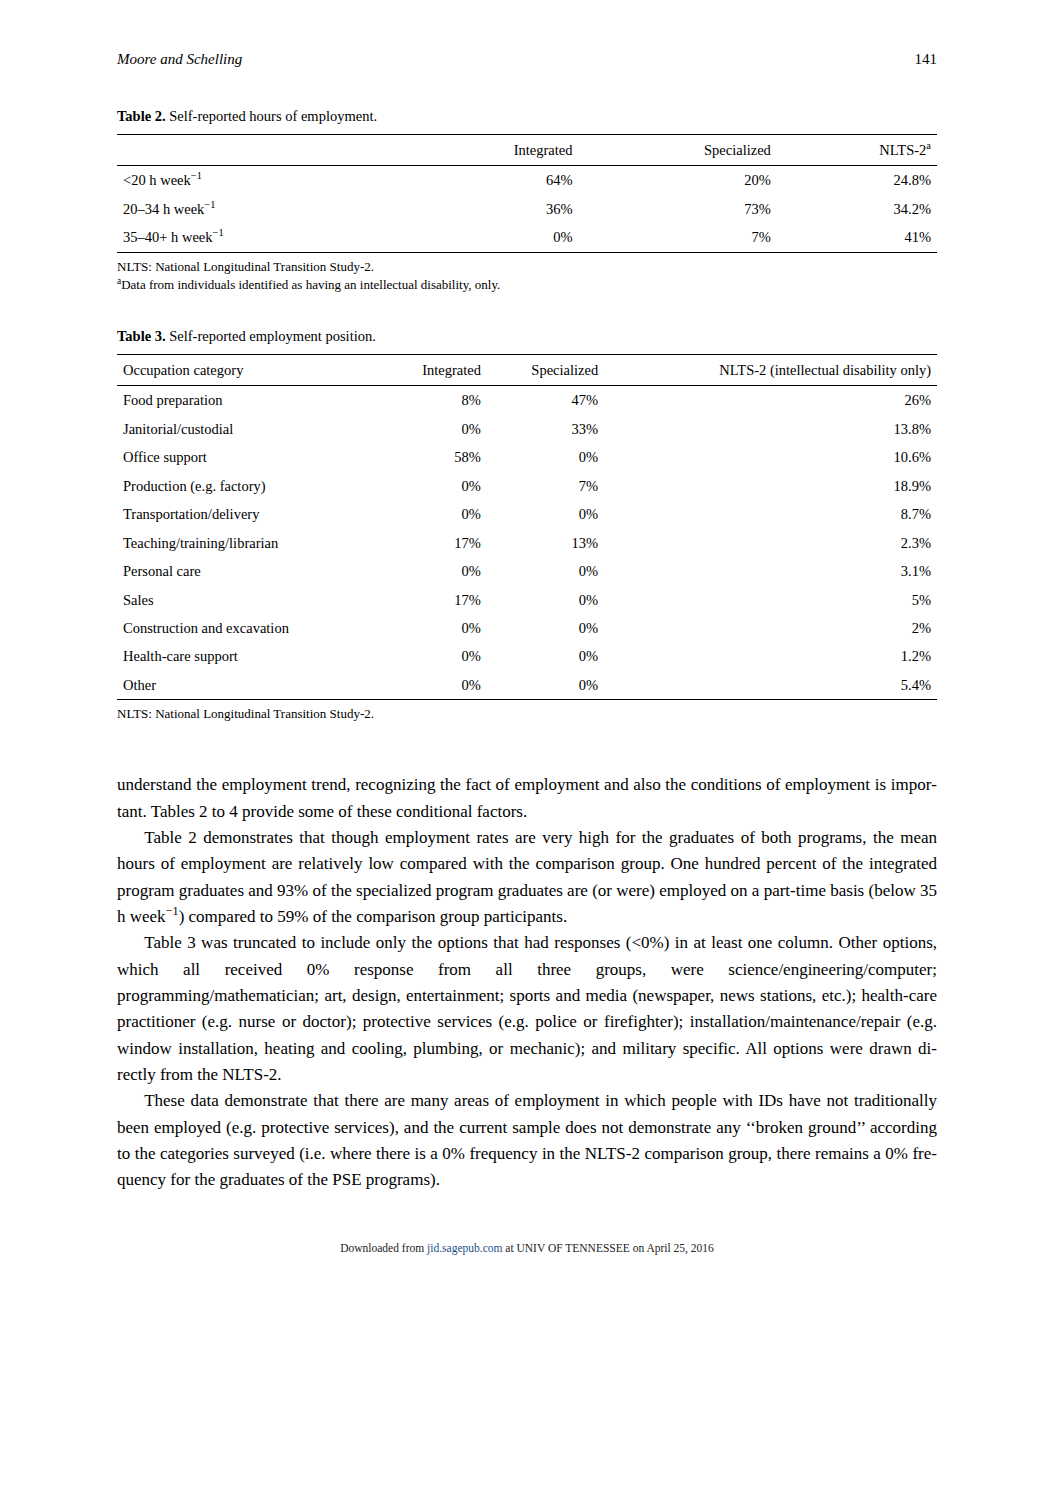Moore and Schelling 141
Table 2. Self-reported hours of employment.
| | Integrated | Specialized | NLTS-2 a |
| --- | --- | --- | --- |
| <20 h week −1 | 64% | 20% | 24.8% |
| 20–34 h week −1 | 36% | 73% | 34.2% |
| 35–40+ h week −1 | 0% | 7% | 41% |
NLTS: National Longitudinal Transition Study-2.
aData from individuals identified as having an intellectual disability, only.
Table 3. Self-reported employment position.
| Occupation category | Integrated | Specialized | NLTS-2 (intellectual disability only) |
| --- | --- | --- | --- |
| Food preparation | 8% | 47% | 26% |
| Janitorial/custodial | 0% | 33% | 13.8% |
| Office support | 58% | 0% | 10.6% |
| Production (e.g. factory) | 0% | 7% | 18.9% |
| Transportation/delivery | 0% | 0% | 8.7% |
| Teaching/training/librarian | 17% | 13% | 2.3% |
| Personal care | 0% | 0% | 3.1% |
| Sales | 17% | 0% | 5% |
| Construction and excavation | 0% | 0% | 2% |
| Health-care support | 0% | 0% | 1.2% |
| Other | 0% | 0% | 5.4% |
NLTS: National Longitudinal Transition Study-2.
understand the employment trend, recognizing the fact of employment and also the conditions of employment is important. Tables 2 to 4 provide some of these conditional factors.
Table 2 demonstrates that though employment rates are very high for the graduates of both programs, the mean hours of employment are relatively low compared with the comparison group. One hundred percent of the integrated program graduates and 93% of the specialized program graduates are (or were) employed on a part-time basis (below 35 h week−1) compared to 59% of the comparison group participants.
Table 3 was truncated to include only the options that had responses (<0%) in at least one column. Other options, which all received 0% response from all three groups, were science/engineering/computer; programming/mathematician; art, design, entertainment; sports and media (newspaper, news stations, etc.); health-care practitioner (e.g. nurse or doctor); protective services (e.g. police or firefighter); installation/maintenance/repair (e.g. window installation, heating and cooling, plumbing, or mechanic); and military specific. All options were drawn directly from the NLTS-2.
These data demonstrate that there are many areas of employment in which people with IDs have not traditionally been employed (e.g. protective services), and the current sample does not demonstrate any ‘‘broken ground’’ according to the categories surveyed (i.e. where there is a 0% frequency in the NLTS-2 comparison group, there remains a 0% frequency for the graduates of the PSE programs).
Downloaded from jid.sagepub.com at UNIV OF TENNESSEE on April 25, 2016